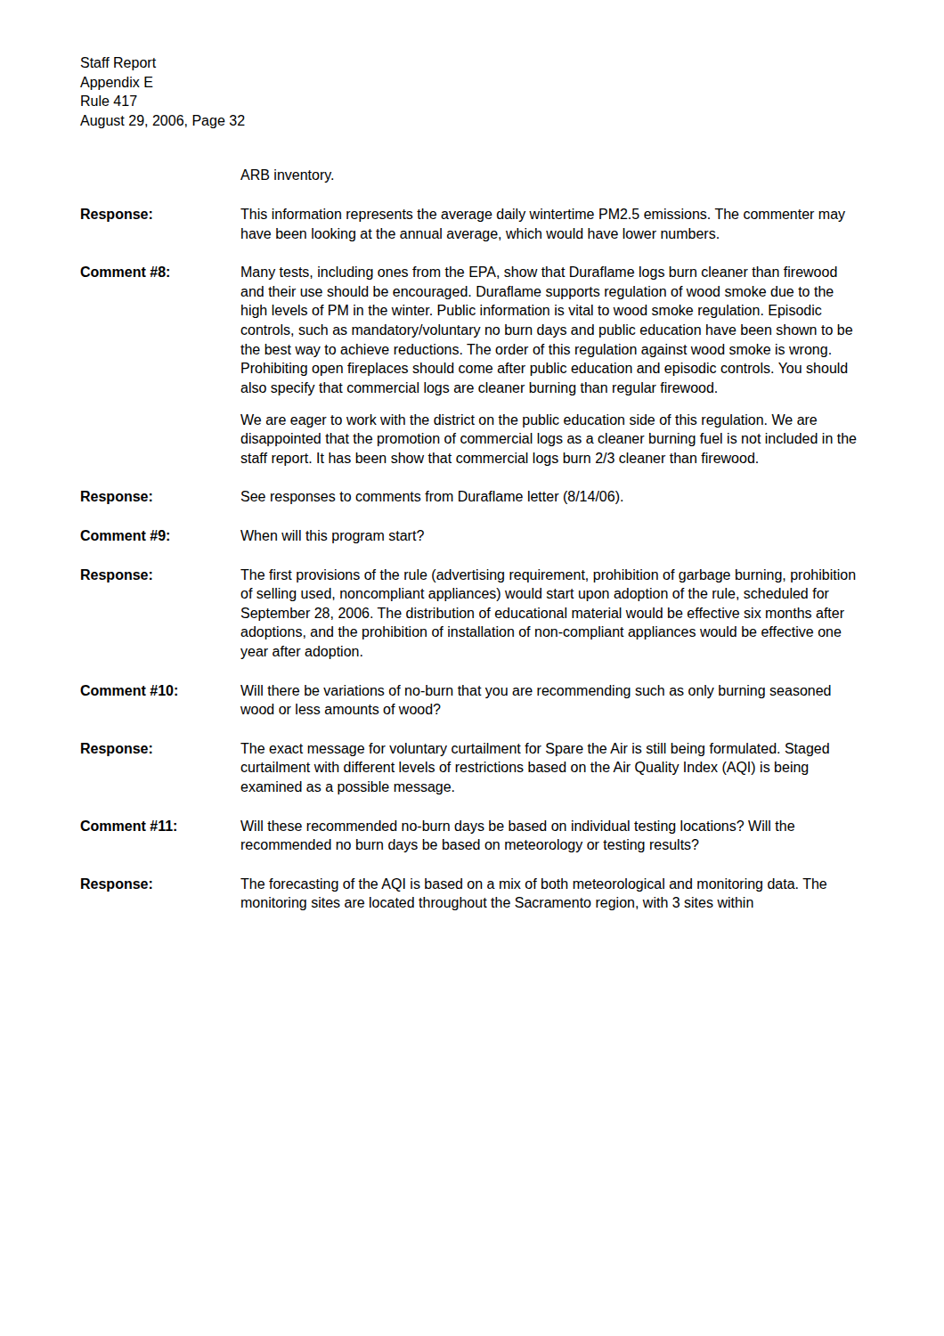Staff Report
Appendix E
Rule 417
August 29, 2006, Page 32
ARB inventory.
Response:
This information represents the average daily wintertime PM2.5 emissions. The commenter may have been looking at the annual average, which would have lower numbers.
Comment #8:
Many tests, including ones from the EPA, show that Duraflame logs burn cleaner than firewood and their use should be encouraged. Duraflame supports regulation of wood smoke due to the high levels of PM in the winter. Public information is vital to wood smoke regulation. Episodic controls, such as mandatory/voluntary no burn days and public education have been shown to be the best way to achieve reductions. The order of this regulation against wood smoke is wrong. Prohibiting open fireplaces should come after public education and episodic controls. You should also specify that commercial logs are cleaner burning than regular firewood.
We are eager to work with the district on the public education side of this regulation. We are disappointed that the promotion of commercial logs as a cleaner burning fuel is not included in the staff report. It has been show that commercial logs burn 2/3 cleaner than firewood.
Response:
See responses to comments from Duraflame letter (8/14/06).
Comment #9:
When will this program start?
Response:
The first provisions of the rule (advertising requirement, prohibition of garbage burning, prohibition of selling used, noncompliant appliances) would start upon adoption of the rule, scheduled for September 28, 2006. The distribution of educational material would be effective six months after adoptions, and the prohibition of installation of non-compliant appliances would be effective one year after adoption.
Comment #10:
Will there be variations of no-burn that you are recommending such as only burning seasoned wood or less amounts of wood?
Response:
The exact message for voluntary curtailment for Spare the Air is still being formulated. Staged curtailment with different levels of restrictions based on the Air Quality Index (AQI) is being examined as a possible message.
Comment #11:
Will these recommended no-burn days be based on individual testing locations? Will the recommended no burn days be based on meteorology or testing results?
Response:
The forecasting of the AQI is based on a mix of both meteorological and monitoring data. The monitoring sites are located throughout the Sacramento region, with 3 sites within